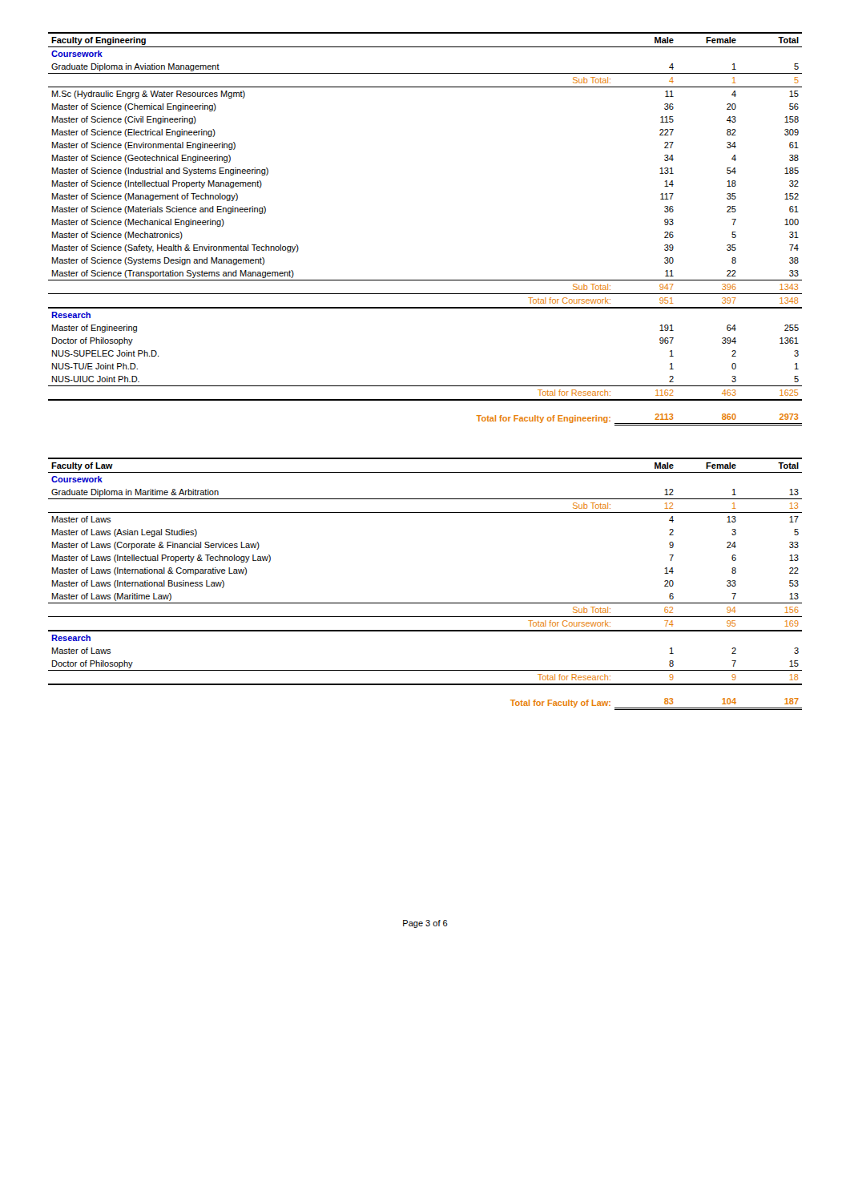| Faculty of Engineering | Male | Female | Total |
| --- | --- | --- | --- |
| Coursework |
| Graduate Diploma in Aviation Management | 4 | 1 | 5 |
| Sub Total: | 4 | 1 | 5 |
| M.Sc (Hydraulic Engrg & Water Resources Mgmt) | 11 | 4 | 15 |
| Master of Science (Chemical Engineering) | 36 | 20 | 56 |
| Master of Science (Civil Engineering) | 115 | 43 | 158 |
| Master of Science (Electrical Engineering) | 227 | 82 | 309 |
| Master of Science (Environmental Engineering) | 27 | 34 | 61 |
| Master of Science (Geotechnical Engineering) | 34 | 4 | 38 |
| Master of Science (Industrial and Systems Engineering) | 131 | 54 | 185 |
| Master of Science (Intellectual Property Management) | 14 | 18 | 32 |
| Master of Science (Management of Technology) | 117 | 35 | 152 |
| Master of Science (Materials Science and Engineering) | 36 | 25 | 61 |
| Master of Science (Mechanical Engineering) | 93 | 7 | 100 |
| Master of Science (Mechatronics) | 26 | 5 | 31 |
| Master of Science (Safety, Health & Environmental Technology) | 39 | 35 | 74 |
| Master of Science (Systems Design and Management) | 30 | 8 | 38 |
| Master of Science (Transportation Systems and Management) | 11 | 22 | 33 |
| Sub Total: | 947 | 396 | 1343 |
| Total for Coursework: | 951 | 397 | 1348 |
| Research |
| Master of Engineering | 191 | 64 | 255 |
| Doctor of Philosophy | 967 | 394 | 1361 |
| NUS-SUPELEC Joint Ph.D. | 1 | 2 | 3 |
| NUS-TU/E Joint Ph.D. | 1 | 0 | 1 |
| NUS-UIUC Joint Ph.D. | 2 | 3 | 5 |
| Total for Research: | 1162 | 463 | 1625 |
| Total for Faculty of Engineering : | 2113 | 860 | 2973 |
| Faculty of Law | Male | Female | Total |
| --- | --- | --- | --- |
| Coursework |
| Graduate Diploma in Maritime & Arbitration | 12 | 1 | 13 |
| Sub Total: | 12 | 1 | 13 |
| Master of Laws | 4 | 13 | 17 |
| Master of Laws (Asian Legal Studies) | 2 | 3 | 5 |
| Master of Laws (Corporate & Financial Services Law) | 9 | 24 | 33 |
| Master of Laws (Intellectual Property & Technology Law) | 7 | 6 | 13 |
| Master of Laws (International & Comparative Law) | 14 | 8 | 22 |
| Master of Laws (International Business Law) | 20 | 33 | 53 |
| Master of Laws (Maritime Law) | 6 | 7 | 13 |
| Sub Total: | 62 | 94 | 156 |
| Total for Coursework: | 74 | 95 | 169 |
| Research |
| Master of Laws | 1 | 2 | 3 |
| Doctor of Philosophy | 8 | 7 | 15 |
| Total for Research: | 9 | 9 | 18 |
| Total for Faculty of Law : | 83 | 104 | 187 |
Page 3 of 6